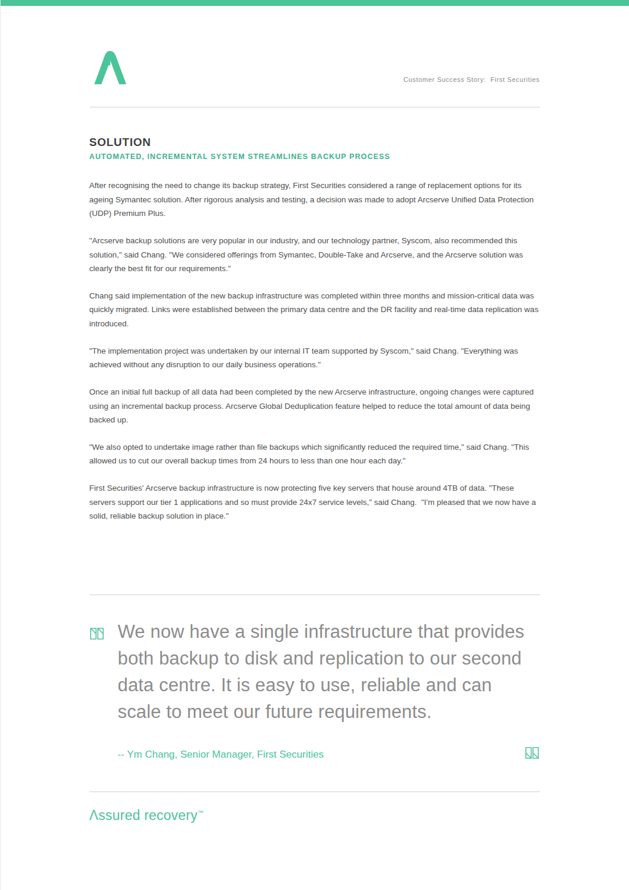Customer Success Story: First Securities
SOLUTION
Automated, incremental system streamlines backup process
After recognising the need to change its backup strategy, First Securities considered a range of replacement options for its ageing Symantec solution. After rigorous analysis and testing, a decision was made to adopt Arcserve Unified Data Protection (UDP) Premium Plus.
"Arcserve backup solutions are very popular in our industry, and our technology partner, Syscom, also recommended this solution," said Chang. "We considered offerings from Symantec, Double-Take and Arcserve, and the Arcserve solution was clearly the best fit for our requirements."
Chang said implementation of the new backup infrastructure was completed within three months and mission-critical data was quickly migrated. Links were established between the primary data centre and the DR facility and real-time data replication was introduced.
"The implementation project was undertaken by our internal IT team supported by Syscom," said Chang. "Everything was achieved without any disruption to our daily business operations."
Once an initial full backup of all data had been completed by the new Arcserve infrastructure, ongoing changes were captured using an incremental backup process. Arcserve Global Deduplication feature helped to reduce the total amount of data being backed up.
"We also opted to undertake image rather than file backups which significantly reduced the required time," said Chang. "This allowed us to cut our overall backup times from 24 hours to less than one hour each day."
First Securities' Arcserve backup infrastructure is now protecting five key servers that house around 4TB of data. "These servers support our tier 1 applications and so must provide 24x7 service levels," said Chang. "I'm pleased that we now have a solid, reliable backup solution in place."
We now have a single infrastructure that provides both backup to disk and replication to our second data centre. It is easy to use, reliable and can scale to meet our future requirements.
-- Ym Chang, Senior Manager, First Securities
Λssured recovery™